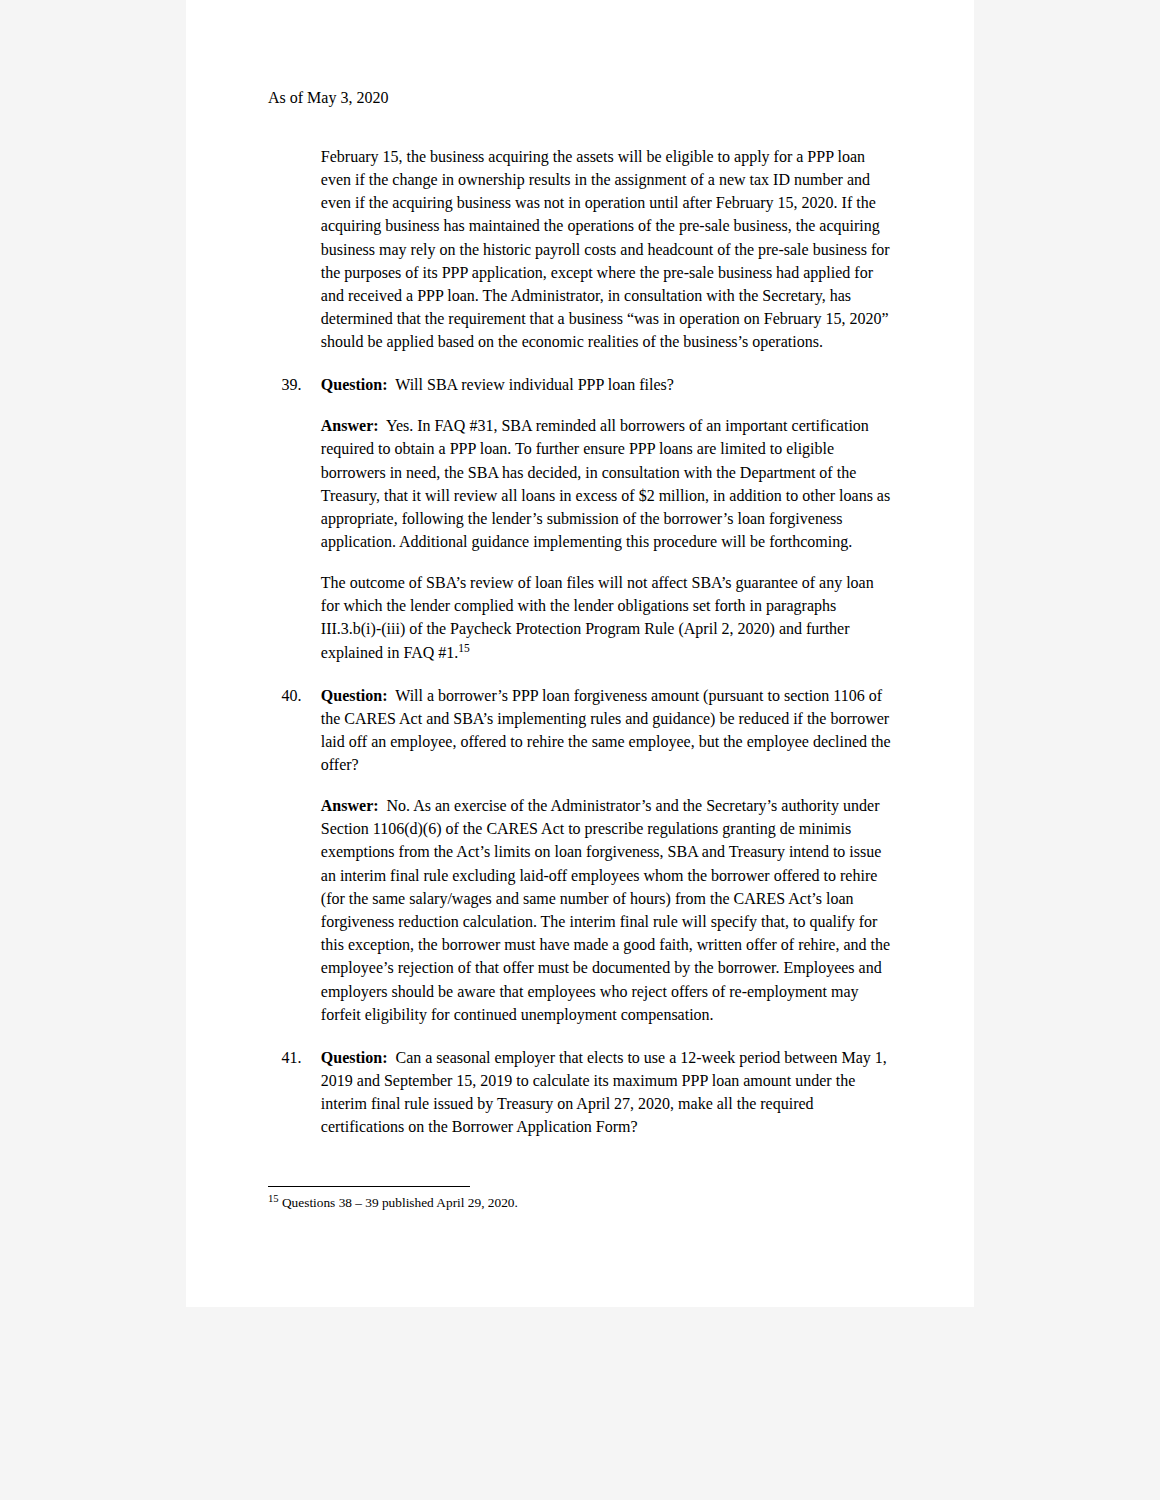As of May 3, 2020
February 15, the business acquiring the assets will be eligible to apply for a PPP loan even if the change in ownership results in the assignment of a new tax ID number and even if the acquiring business was not in operation until after February 15, 2020. If the acquiring business has maintained the operations of the pre-sale business, the acquiring business may rely on the historic payroll costs and headcount of the pre-sale business for the purposes of its PPP application, except where the pre-sale business had applied for and received a PPP loan. The Administrator, in consultation with the Secretary, has determined that the requirement that a business “was in operation on February 15, 2020” should be applied based on the economic realities of the business’s operations.
39.
Question: Will SBA review individual PPP loan files?
Answer: Yes. In FAQ #31, SBA reminded all borrowers of an important certification required to obtain a PPP loan. To further ensure PPP loans are limited to eligible borrowers in need, the SBA has decided, in consultation with the Department of the Treasury, that it will review all loans in excess of $2 million, in addition to other loans as appropriate, following the lender’s submission of the borrower’s loan forgiveness application. Additional guidance implementing this procedure will be forthcoming.
The outcome of SBA’s review of loan files will not affect SBA’s guarantee of any loan for which the lender complied with the lender obligations set forth in paragraphs III.3.b(i)-(iii) of the Paycheck Protection Program Rule (April 2, 2020) and further explained in FAQ #1.15
40.
Question: Will a borrower’s PPP loan forgiveness amount (pursuant to section 1106 of the CARES Act and SBA’s implementing rules and guidance) be reduced if the borrower laid off an employee, offered to rehire the same employee, but the employee declined the offer?
Answer: No. As an exercise of the Administrator’s and the Secretary’s authority under Section 1106(d)(6) of the CARES Act to prescribe regulations granting de minimis exemptions from the Act’s limits on loan forgiveness, SBA and Treasury intend to issue an interim final rule excluding laid-off employees whom the borrower offered to rehire (for the same salary/wages and same number of hours) from the CARES Act’s loan forgiveness reduction calculation. The interim final rule will specify that, to qualify for this exception, the borrower must have made a good faith, written offer of rehire, and the employee’s rejection of that offer must be documented by the borrower. Employees and employers should be aware that employees who reject offers of re-employment may forfeit eligibility for continued unemployment compensation.
41.
Question: Can a seasonal employer that elects to use a 12-week period between May 1, 2019 and September 15, 2019 to calculate its maximum PPP loan amount under the interim final rule issued by Treasury on April 27, 2020, make all the required certifications on the Borrower Application Form?
15 Questions 38 – 39 published April 29, 2020.